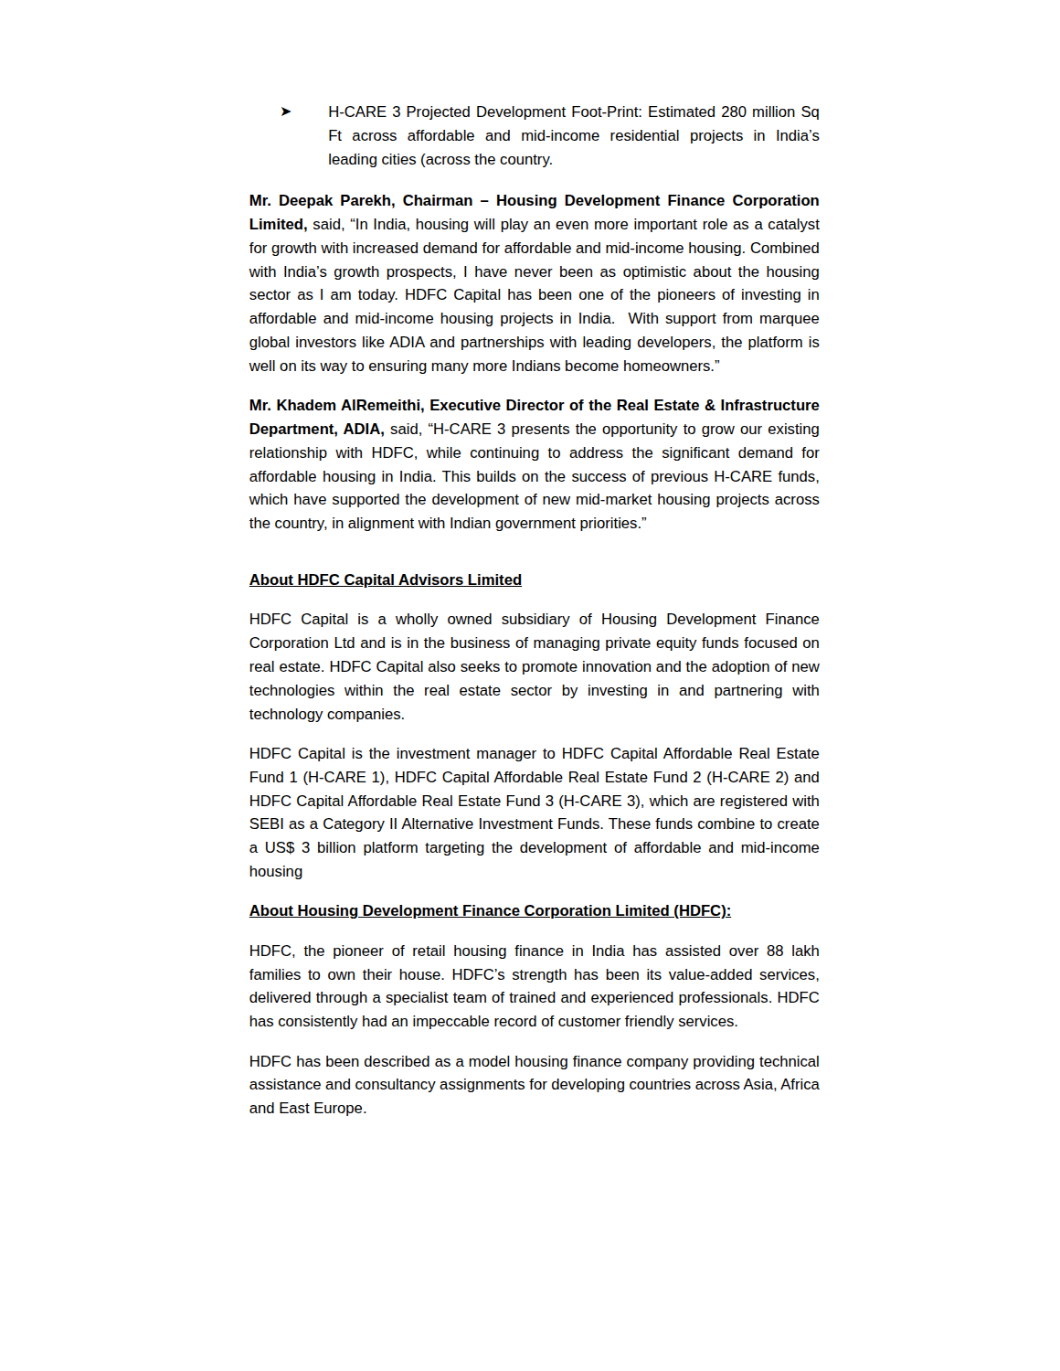H-CARE 3 Projected Development Foot-Print: Estimated 280 million Sq Ft across affordable and mid-income residential projects in India’s leading cities (across the country.
Mr. Deepak Parekh, Chairman – Housing Development Finance Corporation Limited, said, “In India, housing will play an even more important role as a catalyst for growth with increased demand for affordable and mid-income housing. Combined with India’s growth prospects, I have never been as optimistic about the housing sector as I am today. HDFC Capital has been one of the pioneers of investing in affordable and mid-income housing projects in India. With support from marquee global investors like ADIA and partnerships with leading developers, the platform is well on its way to ensuring many more Indians become homeowners.”
Mr. Khadem AlRemeithi, Executive Director of the Real Estate & Infrastructure Department, ADIA, said, “H-CARE 3 presents the opportunity to grow our existing relationship with HDFC, while continuing to address the significant demand for affordable housing in India. This builds on the success of previous H-CARE funds, which have supported the development of new mid-market housing projects across the country, in alignment with Indian government priorities.”
About HDFC Capital Advisors Limited
HDFC Capital is a wholly owned subsidiary of Housing Development Finance Corporation Ltd and is in the business of managing private equity funds focused on real estate. HDFC Capital also seeks to promote innovation and the adoption of new technologies within the real estate sector by investing in and partnering with technology companies.
HDFC Capital is the investment manager to HDFC Capital Affordable Real Estate Fund 1 (H-CARE 1), HDFC Capital Affordable Real Estate Fund 2 (H-CARE 2) and HDFC Capital Affordable Real Estate Fund 3 (H-CARE 3), which are registered with SEBI as a Category II Alternative Investment Funds. These funds combine to create a US$ 3 billion platform targeting the development of affordable and mid-income housing
About Housing Development Finance Corporation Limited (HDFC):
HDFC, the pioneer of retail housing finance in India has assisted over 88 lakh families to own their house. HDFC’s strength has been its value-added services, delivered through a specialist team of trained and experienced professionals. HDFC has consistently had an impeccable record of customer friendly services.
HDFC has been described as a model housing finance company providing technical assistance and consultancy assignments for developing countries across Asia, Africa and East Europe.